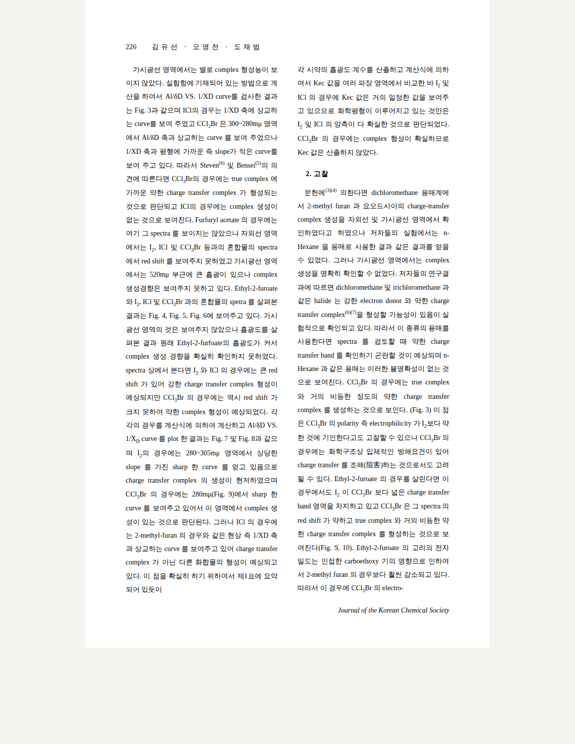226 김유선 · 오명천 · 도재범
가시광선 영역에서는 별로 complex 형성능이 보이지 않았다. 실험항에 기재되어 있는 방법으로 계산을 하여서 Al/δD VS. 1/XD curve를 검사한 결과는 Fig. 3과 같으며 ICl의 경우는 1/XD 축에 상교하는 curve를 보여 주었고 CCl3Br 은 300~280mμ 영역에서 Al/δD 축과 상교하는 curve 를 보여 주었으나 1/XD 축과 평행에 가까운 즉 slope가 적은 curve를 보여 주고 있다. 따라서 Steven(6) 및 Bensei(5)의 의견에 따른다면 CCl3Br의 경우에는 true complex 에 가까운 약한 charge transfer complex 가 형성되는 것으로 판단되고 ICl의 경우에는 complex 생성이 없는 것으로 보여진다. Furfuryl acetate 의 경우에는 여기 그 spectra 를 보이지는 않았으나 자외선 영역에서는 I2, ICl 및 CCl3Br 등과의 혼합물의 spectra 에서 red shift 를 보여주지 못하였고 가시광선 영역에서는 520mμ 부근에 큰 흡광이 있으나 complex 생성경향은 보여주지 못하고 있다. Ethyl-2-furoate 와 I2, ICl 및 CCl3Br 과의 혼합물의 spetra 를 살펴본 결과는 Fig. 4, Fig. 5, Fig. 6에 보여주고 있다. 가시광선 영역의 것은 보여주지 않았으나 흡광도를 살펴본 결과 원래 Ethyl-2-furfoate의 흡광도가 커서 complex 생성 경향을 확실히 확인하지 못하였다. spectra 상에서 본다면 I2 와 ICl 의 경우에는 큰 red shift 가 있어 강한 charge transfer complex 형성이 예상되지만 CCl3Br 의 경우에는 역시 red shift 가 크지 못하여 약한 complex 형성이 예상되었다. 각각의 경우를 계산식에 의하여 계산하고 Al/δD VS. 1/XD curve 를 plot 한 결과는 Fig. 7 및 Fig. 8과 같으며 I2의 경우에는 280~305mμ 영역에서 상당한 slope 를 가진 sharp 한 curve 를 얻고 있음으로 charge transfer complex 의 생성이 현저하였으며 CCl3Br 의 경우에는 280mμ(Fig. 9)에서 sharp 한 curve 를 보여주고 있어서 이 영역에서 complex 생성이 있는 것으로 판단된다. 그러나 ICl 의 경우에는 2-methyl-furan 의 경우와 같은 현상 즉 1/XD 축과 상교하는 curve 를 보여주고 있어 charge transfer complex 가 아닌 다른 화합물의 형성이 예상되고 있다. 이 점을 확실히 하기 위하여서 제1표에 요약되어 있듯이
각 시약의 흡광도 계수를 산출하고 계산식에 의하여서 Kec 값을 여러 파장 영역에서 비교한 바 I2 및 ICl 의 경우에 Kec 값은 거의 일정한 값을 보여주고 있으므로 화학평형이 이루어지고 있는 것만은 I2 및 ICl 의 양측이 다 확실한 것으로 판단되었다. CCl3Br 의 경우에는 complex 형성이 확실하므로 Kec 값은 산출하지 않았다.
2. 고찰
문헌에(3)(4) 의한다면 dichloromethane 용매계에서 2-methyl furan 과 요오드사이의 charge-transfer complex 생성을 자외선 및 가시광선 영역에서 확인하였다고 하였으나 저자들의 실험에서는 n-Hexane 을 용매로 사용한 결과 같은 결과를 얻을 수 있었다. 그러나 가시광선 영역에서는 complex 생성을 명확히 확인할 수 없었다. 저자들의 연구결과에 따르면 dichloromethane 및 trichloromethane 과 같은 halide 는 강한 electron donor 와 약한 charge transfer complex(6)(7)을 형성할 가능성이 있음이 실험적으로 확인되고 있다. 따라서 이 종류의 용매를 사용한다면 spectra 를 검토할 때 약한 charge transfer band 를 확인하기 곤란할 것이 예상되며 n-Hexane 과 같은 용매는 이러한 불명확성이 없는 것으로 보여진다. CCl3Br 의 경우에는 true complex 와 거의 비등한 정도의 약한 charge transfer complex 를 생성하는 것으로 보인다. (Fig. 3) 이 점은 CCl3Br 의 polarity 즉 electrophilicity 가 I2보다 약한 것에 기인한다고도 고찰할 수 있으나 CCl3Br 의 경우에는 화학구조상 입체적인 방해요건이 있어 charge transfer 를 조해(阻害)하는 것으로서도 고려될 수 있다. Ethyl-2-furoate 의 경우를 살린다면 이 경우에서도 I2 이 CCl3Br 보다 넓은 charge transfer band 영역을 차지하고 있고 CCl3Br 은 그 spectra 의 red shift 가 약하고 true complex 와 거의 비등한 약한 charge transfer complex 를 형성하는 것으로 보여진다(Fig. 9, 10). Ethyl-2-furoate 의 고리의 전자밀도는 인접한 carboethoxy 기의 영향으로 인하여서 2-methyl furan 의 경우보다 훨씬 감소되고 있다. 따라서 이 경우에 CCl3Br 의 electro-
Journal of the Korean Chemical Society